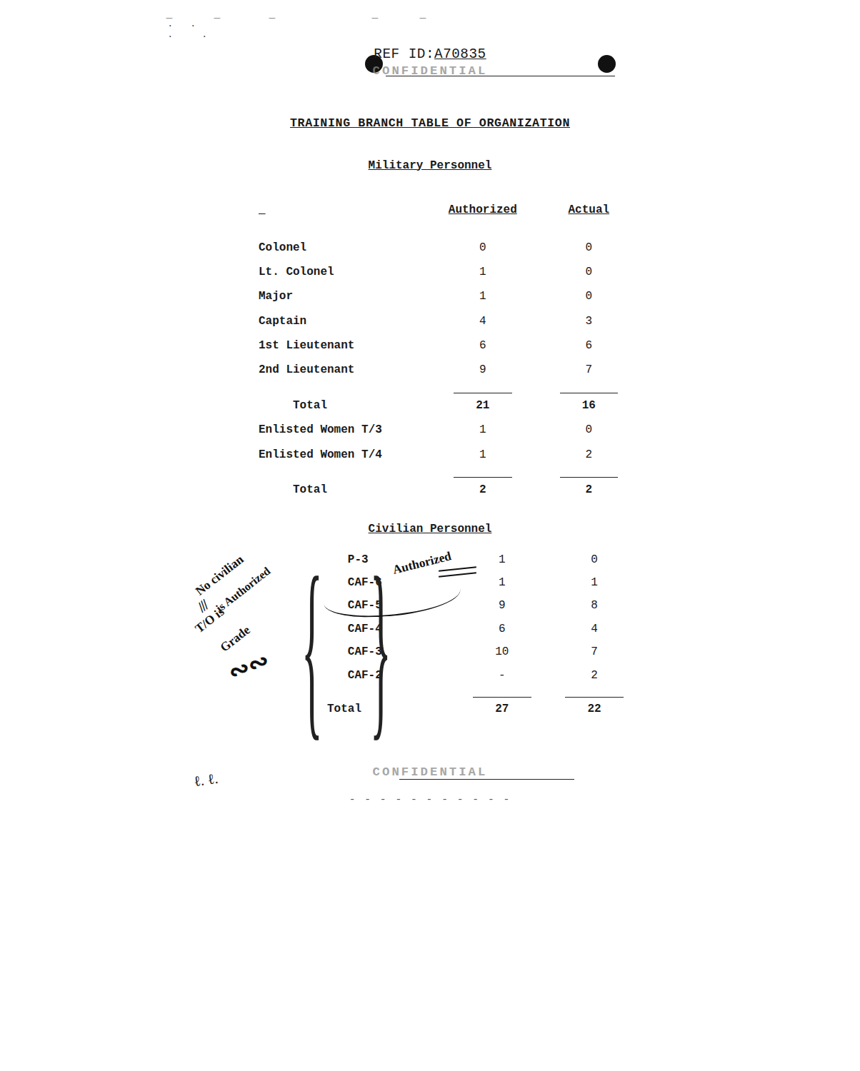_ _ _ _ _
· ·
· ·
REF ID:A70835
CONFIDENTIAL
TRAINING BRANCH TABLE OF ORGANIZATION
Military Personnel
| | Authorized | Actual |
| --- | --- | --- |
| Colonel | 0 | 0 |
| Lt. Colonel | 1 | 0 |
| Major | 1 | 0 |
| Captain | 4 | 3 |
| 1st Lieutenant | 6 | 6 |
| 2nd Lieutenant | 9 | 7 |
| Total | 21 | 16 |
| Enlisted Women T/3 | 1 | 0 |
| Enlisted Women T/4 | 1 | 2 |
| Total | 2 | 2 |
Civilian Personnel
{
}
No civilian
///
is Authorized
T/O is
Grade
∾∾
Authorized
| P-3 | 1 | 0 |
| CAF-6 | 1 | 1 |
| CAF-5 | 9 | 8 |
| CAF-4 | 6 | 4 |
| CAF-3 | 10 | 7 |
| CAF-2 | - | 2 |
| Total | 27 | 22 |
ℓ. ℓ.   
CONFIDENTIAL
- - - - - - - - - - -